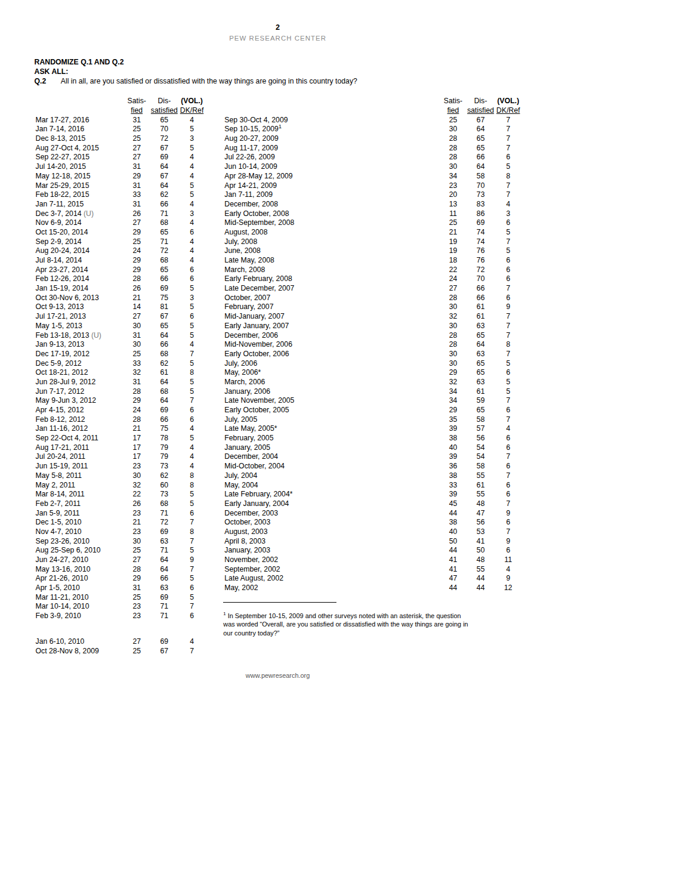2
PEW RESEARCH CENTER
RANDOMIZE Q.1 AND Q.2
ASK ALL:
Q.2 All in all, are you satisfied or dissatisfied with the way things are going in this country today?
| | Satis- fied | Dis- satisfied | (VOL.) DK/Ref | | | Satis- fied | Dis- satisfied | (VOL.) DK/Ref |
| --- | --- | --- | --- | --- | --- | --- | --- | --- |
| Mar 17-27, 2016 | 31 | 65 | 4 | | Sep 30-Oct 4, 2009 | 25 | 67 | 7 |
| Jan 7-14, 2016 | 25 | 70 | 5 | | Sep 10-15, 2009 1 | 30 | 64 | 7 |
| Dec 8-13, 2015 | 25 | 72 | 3 | | Aug 20-27, 2009 | 28 | 65 | 7 |
| Aug 27-Oct 4, 2015 | 27 | 67 | 5 | | Aug 11-17, 2009 | 28 | 65 | 7 |
| Sep 22-27, 2015 | 27 | 69 | 4 | | Jul 22-26, 2009 | 28 | 66 | 6 |
| Jul 14-20, 2015 | 31 | 64 | 4 | | Jun 10-14, 2009 | 30 | 64 | 5 |
| May 12-18, 2015 | 29 | 67 | 4 | | Apr 28-May 12, 2009 | 34 | 58 | 8 |
| Mar 25-29, 2015 | 31 | 64 | 5 | | Apr 14-21, 2009 | 23 | 70 | 7 |
| Feb 18-22, 2015 | 33 | 62 | 5 | | Jan 7-11, 2009 | 20 | 73 | 7 |
| Jan 7-11, 2015 | 31 | 66 | 4 | | December, 2008 | 13 | 83 | 4 |
| Dec 3-7, 2014 (U) | 26 | 71 | 3 | | Early October, 2008 | 11 | 86 | 3 |
| Nov 6-9, 2014 | 27 | 68 | 4 | | Mid-September, 2008 | 25 | 69 | 6 |
| Oct 15-20, 2014 | 29 | 65 | 6 | | August, 2008 | 21 | 74 | 5 |
| Sep 2-9, 2014 | 25 | 71 | 4 | | July, 2008 | 19 | 74 | 7 |
| Aug 20-24, 2014 | 24 | 72 | 4 | | June, 2008 | 19 | 76 | 5 |
| Jul 8-14, 2014 | 29 | 68 | 4 | | Late May, 2008 | 18 | 76 | 6 |
| Apr 23-27, 2014 | 29 | 65 | 6 | | March, 2008 | 22 | 72 | 6 |
| Feb 12-26, 2014 | 28 | 66 | 6 | | Early February, 2008 | 24 | 70 | 6 |
| Jan 15-19, 2014 | 26 | 69 | 5 | | Late December, 2007 | 27 | 66 | 7 |
| Oct 30-Nov 6, 2013 | 21 | 75 | 3 | | October, 2007 | 28 | 66 | 6 |
| Oct 9-13, 2013 | 14 | 81 | 5 | | February, 2007 | 30 | 61 | 9 |
| Jul 17-21, 2013 | 27 | 67 | 6 | | Mid-January, 2007 | 32 | 61 | 7 |
| May 1-5, 2013 | 30 | 65 | 5 | | Early January, 2007 | 30 | 63 | 7 |
| Feb 13-18, 2013 (U) | 31 | 64 | 5 | | December, 2006 | 28 | 65 | 7 |
| Jan 9-13, 2013 | 30 | 66 | 4 | | Mid-November, 2006 | 28 | 64 | 8 |
| Dec 17-19, 2012 | 25 | 68 | 7 | | Early October, 2006 | 30 | 63 | 7 |
| Dec 5-9, 2012 | 33 | 62 | 5 | | July, 2006 | 30 | 65 | 5 |
| Oct 18-21, 2012 | 32 | 61 | 8 | | May, 2006* | 29 | 65 | 6 |
| Jun 28-Jul 9, 2012 | 31 | 64 | 5 | | March, 2006 | 32 | 63 | 5 |
| Jun 7-17, 2012 | 28 | 68 | 5 | | January, 2006 | 34 | 61 | 5 |
| May 9-Jun 3, 2012 | 29 | 64 | 7 | | Late November, 2005 | 34 | 59 | 7 |
| Apr 4-15, 2012 | 24 | 69 | 6 | | Early October, 2005 | 29 | 65 | 6 |
| Feb 8-12, 2012 | 28 | 66 | 6 | | July, 2005 | 35 | 58 | 7 |
| Jan 11-16, 2012 | 21 | 75 | 4 | | Late May, 2005* | 39 | 57 | 4 |
| Sep 22-Oct 4, 2011 | 17 | 78 | 5 | | February, 2005 | 38 | 56 | 6 |
| Aug 17-21, 2011 | 17 | 79 | 4 | | January, 2005 | 40 | 54 | 6 |
| Jul 20-24, 2011 | 17 | 79 | 4 | | December, 2004 | 39 | 54 | 7 |
| Jun 15-19, 2011 | 23 | 73 | 4 | | Mid-October, 2004 | 36 | 58 | 6 |
| May 5-8, 2011 | 30 | 62 | 8 | | July, 2004 | 38 | 55 | 7 |
| May 2, 2011 | 32 | 60 | 8 | | May, 2004 | 33 | 61 | 6 |
| Mar 8-14, 2011 | 22 | 73 | 5 | | Late February, 2004* | 39 | 55 | 6 |
| Feb 2-7, 2011 | 26 | 68 | 5 | | Early January, 2004 | 45 | 48 | 7 |
| Jan 5-9, 2011 | 23 | 71 | 6 | | December, 2003 | 44 | 47 | 9 |
| Dec 1-5, 2010 | 21 | 72 | 7 | | October, 2003 | 38 | 56 | 6 |
| Nov 4-7, 2010 | 23 | 69 | 8 | | August, 2003 | 40 | 53 | 7 |
| Sep 23-26, 2010 | 30 | 63 | 7 | | April 8, 2003 | 50 | 41 | 9 |
| Aug 25-Sep 6, 2010 | 25 | 71 | 5 | | January, 2003 | 44 | 50 | 6 |
| Jun 24-27, 2010 | 27 | 64 | 9 | | November, 2002 | 41 | 48 | 11 |
| May 13-16, 2010 | 28 | 64 | 7 | | September, 2002 | 41 | 55 | 4 |
| Apr 21-26, 2010 | 29 | 66 | 5 | | Late August, 2002 | 47 | 44 | 9 |
| Apr 1-5, 2010 | 31 | 63 | 6 | | May, 2002 | 44 | 44 | 12 |
| Mar 11-21, 2010 | 25 | 69 | 5 | | | | | |
| Mar 10-14, 2010 | 23 | 71 | 7 | | |
| Feb 3-9, 2010 | 23 | 71 | 6 | | 1 In September 10-15, 2009 and other surveys noted with an asterisk, the question was worded “Overall, are you satisfied or dissatisfied with the way things are going in our country today?” |
| Jan 6-10, 2010 | 27 | 69 | 4 | | | | | |
| Oct 28-Nov 8, 2009 | 25 | 67 | 7 | | | | | |
www.pewresearch.org